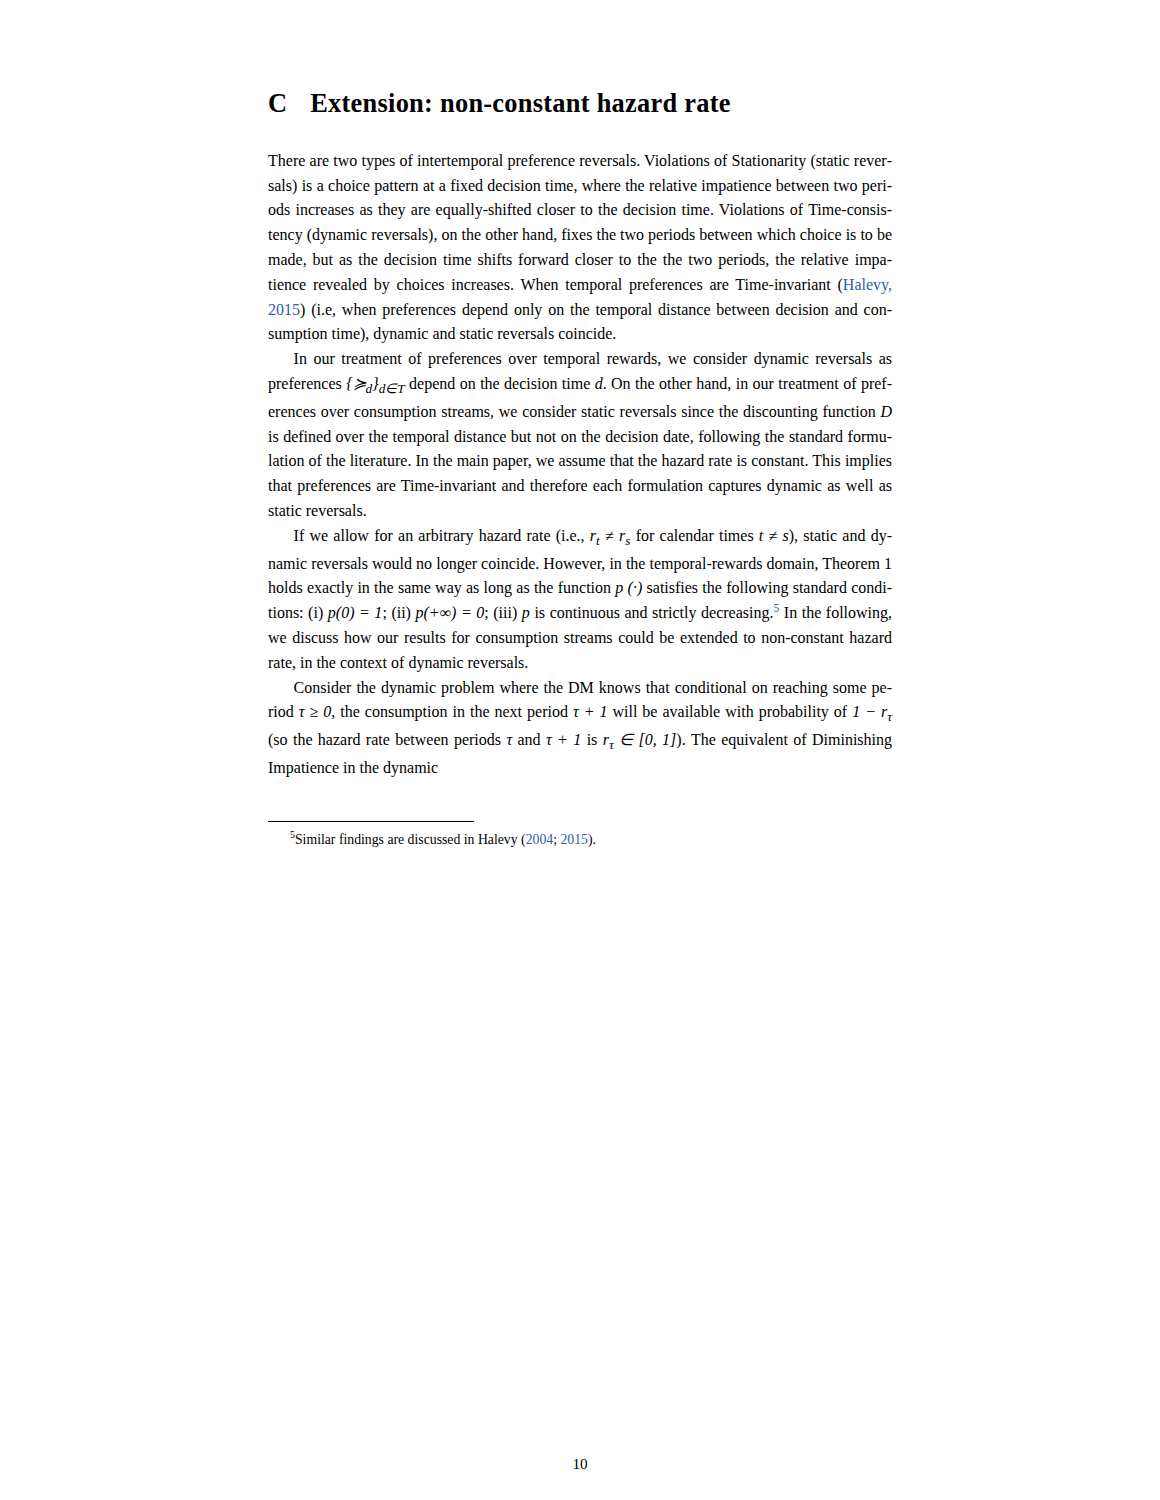CExtension: non-constant hazard rate
There are two types of intertemporal preference reversals. Violations of Stationarity (static reversals) is a choice pattern at a fixed decision time, where the relative impatience between two periods increases as they are equally-shifted closer to the decision time. Violations of Time-consistency (dynamic reversals), on the other hand, fixes the two periods between which choice is to be made, but as the decision time shifts forward closer to the the two periods, the relative impatience revealed by choices increases. When temporal preferences are Time-invariant (Halevy, 2015) (i.e, when preferences depend only on the temporal distance between decision and consumption time), dynamic and static reversals coincide.
In our treatment of preferences over temporal rewards, we consider dynamic reversals as preferences {≽d}d∈T depend on the decision time d. On the other hand, in our treatment of preferences over consumption streams, we consider static reversals since the discounting function D is defined over the temporal distance but not on the decision date, following the standard formulation of the literature. In the main paper, we assume that the hazard rate is constant. This implies that preferences are Time-invariant and therefore each formulation captures dynamic as well as static reversals.
If we allow for an arbitrary hazard rate (i.e., rt ≠ rs for calendar times t ≠ s), static and dynamic reversals would no longer coincide. However, in the temporal-rewards domain, Theorem 1 holds exactly in the same way as long as the function p (·) satisfies the following standard conditions: (i) p(0) = 1; (ii) p(+∞) = 0; (iii) p is continuous and strictly decreasing.5 In the following, we discuss how our results for consumption streams could be extended to non-constant hazard rate, in the context of dynamic reversals.
Consider the dynamic problem where the DM knows that conditional on reaching some period τ ≥ 0, the consumption in the next period τ + 1 will be available with probability of 1 − rτ (so the hazard rate between periods τ and τ + 1 is rτ ∈ [0, 1]). The equivalent of Diminishing Impatience in the dynamic
5Similar findings are discussed in Halevy (2004; 2015).
10